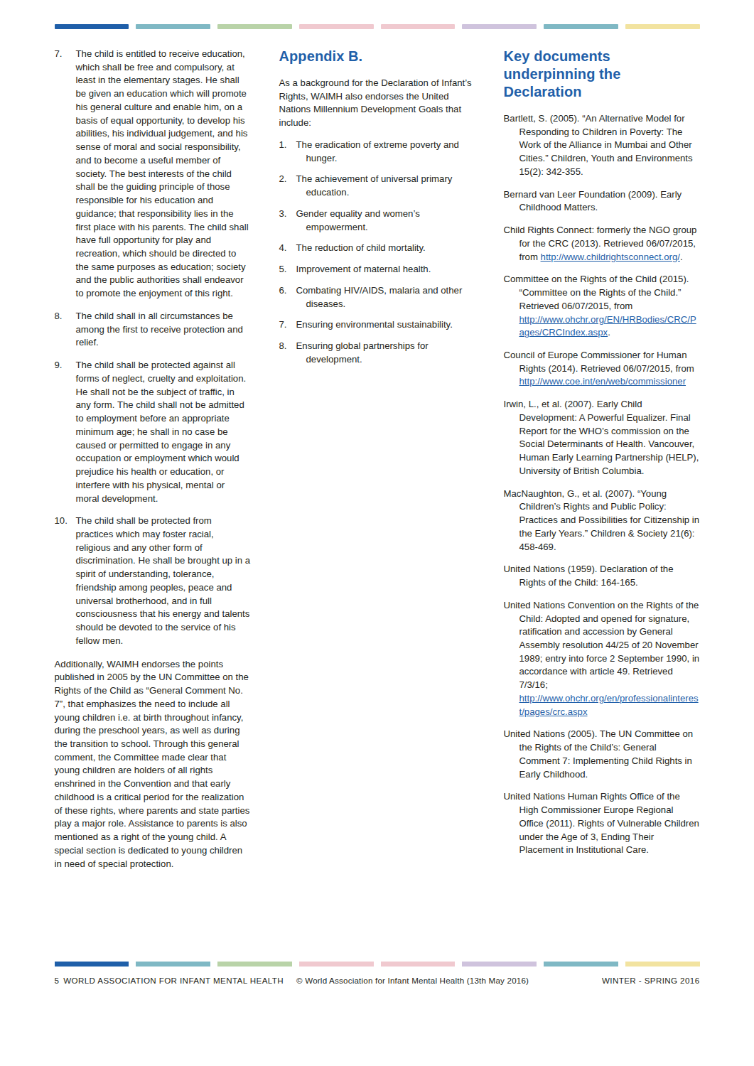The child is entitled to receive education, which shall be free and compulsory, at least in the elementary stages. He shall be given an education which will promote his general culture and enable him, on a basis of equal opportunity, to develop his abilities, his individual judgement, and his sense of moral and social responsibility, and to become a useful member of society. The best interests of the child shall be the guiding principle of those responsible for his education and guidance; that responsibility lies in the first place with his parents. The child shall have full opportunity for play and recreation, which should be directed to the same purposes as education; society and the public authorities shall endeavor to promote the enjoyment of this right.
The child shall in all circumstances be among the first to receive protection and relief.
The child shall be protected against all forms of neglect, cruelty and exploitation. He shall not be the subject of traffic, in any form. The child shall not be admitted to employment before an appropriate minimum age; he shall in no case be caused or permitted to engage in any occupation or employment which would prejudice his health or education, or interfere with his physical, mental or moral development.
The child shall be protected from practices which may foster racial, religious and any other form of discrimination. He shall be brought up in a spirit of understanding, tolerance, friendship among peoples, peace and universal brotherhood, and in full consciousness that his energy and talents should be devoted to the service of his fellow men.
Additionally, WAIMH endorses the points published in 2005 by the UN Committee on the Rights of the Child as “General Comment No. 7”, that emphasizes the need to include all young children i.e. at birth throughout infancy, during the preschool years, as well as during the transition to school. Through this general comment, the Committee made clear that young children are holders of all rights enshrined in the Convention and that early childhood is a critical period for the realization of these rights, where parents and state parties play a major role. Assistance to parents is also mentioned as a right of the young child. A special section is dedicated to young children in need of special protection.
Appendix B.
As a background for the Declaration of Infant’s Rights, WAIMH also endorses the United Nations Millennium Development Goals that include:
The eradication of extreme poverty and hunger.
The achievement of universal primary education.
Gender equality and women’s empowerment.
The reduction of child mortality.
Improvement of maternal health.
Combating HIV/AIDS, malaria and other diseases.
Ensuring environmental sustainability.
Ensuring global partnerships for development.
Key documents underpinning the Declaration
Bartlett, S. (2005). “An Alternative Model for Responding to Children in Poverty: The Work of the Alliance in Mumbai and Other Cities.” Children, Youth and Environments 15(2): 342-355.
Bernard van Leer Foundation (2009). Early Childhood Matters.
Child Rights Connect: formerly the NGO group for the CRC (2013). Retrieved 06/07/2015, from http://www.childrightsconnect.org/.
Committee on the Rights of the Child (2015). “Committee on the Rights of the Child.” Retrieved 06/07/2015, from http://www.ohchr.org/EN/HRBodies/CRC/Pages/CRCIndex.aspx.
Council of Europe Commissioner for Human Rights (2014). Retrieved 06/07/2015, from http://www.coe.int/en/web/commissioner
Irwin, L., et al. (2007). Early Child Development: A Powerful Equalizer. Final Report for the WHO’s commission on the Social Determinants of Health. Vancouver, Human Early Learning Partnership (HELP), University of British Columbia.
MacNaughton, G., et al. (2007). “Young Children’s Rights and Public Policy: Practices and Possibilities for Citizenship in the Early Years.” Children & Society 21(6): 458-469.
United Nations (1959). Declaration of the Rights of the Child: 164-165.
United Nations Convention on the Rights of the Child: Adopted and opened for signature, ratification and accession by General Assembly resolution 44/25 of 20 November 1989; entry into force 2 September 1990, in accordance with article 49. Retrieved 7/3/16; http://www.ohchr.org/en/professionalinterest/pages/crc.aspx
United Nations (2005). The UN Committee on the Rights of the Child’s: General Comment 7: Implementing Child Rights in Early Childhood.
United Nations Human Rights Office of the High Commissioner Europe Regional Office (2011). Rights of Vulnerable Children under the Age of 3, Ending Their Placement in Institutional Care.
5 WORLD ASSOCIATION FOR INFANT MENTAL HEALTH
© World Association for Infant Mental Health (13th May 2016)
WINTER - SPRING 2016